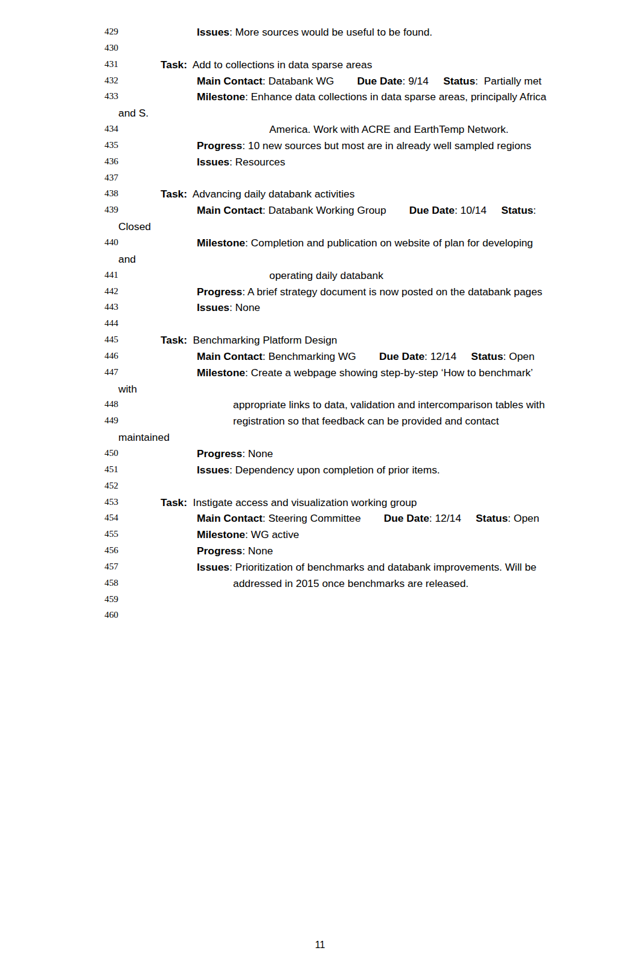| 429 | Issues : More sources would be useful to be found. |
| 430 | |
| 431 | Task: Add to collections in data sparse areas |
| 432 | Main Contact : Databank WG Due Date : 9/14 Status : Partially met |
| 433 | Milestone : Enhance data collections in data sparse areas, principally Africa and S. |
| 434 | America. Work with ACRE and EarthTemp Network. |
| 435 | Progress : 10 new sources but most are in already well sampled regions |
| 436 | Issues : Resources |
| 437 | |
| 438 | Task: Advancing daily databank activities |
| 439 | Main Contact : Databank Working Group Due Date : 10/14 Status : Closed |
| 440 | Milestone : Completion and publication on website of plan for developing and |
| 441 | operating daily databank |
| 442 | Progress : A brief strategy document is now posted on the databank pages |
| 443 | Issues : None |
| 444 | |
| 445 | Task: Benchmarking Platform Design |
| 446 | Main Contact : Benchmarking WG Due Date : 12/14 Status : Open |
| 447 | Milestone : Create a webpage showing step-by-step ‘How to benchmark’ with |
| 448 | appropriate links to data, validation and intercomparison tables with |
| 449 | registration so that feedback can be provided and contact maintained |
| 450 | Progress : None |
| 451 | Issues : Dependency upon completion of prior items. |
| 452 | |
| 453 | Task: Instigate access and visualization working group |
| 454 | Main Contact : Steering Committee Due Date : 12/14 Status : Open |
| 455 | Milestone : WG active |
| 456 | Progress : None |
| 457 | Issues : Prioritization of benchmarks and databank improvements. Will be |
| 458 | addressed in 2015 once benchmarks are released. |
| 459 | |
| 460 | |
11